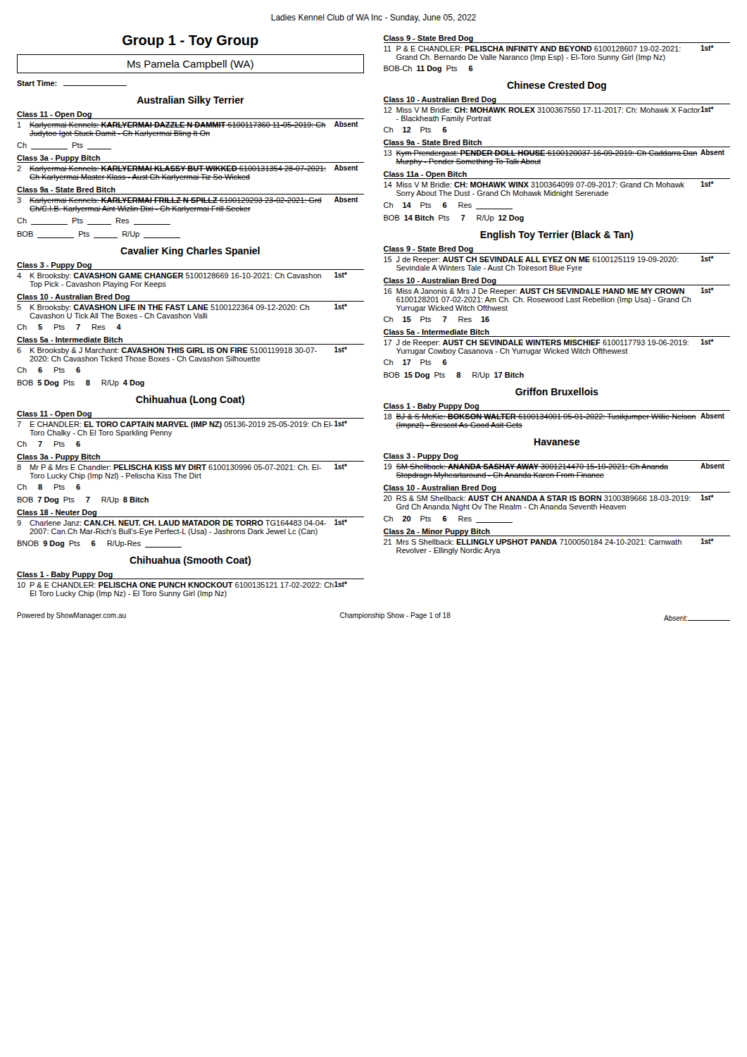Ladies Kennel Club of WA Inc - Sunday, June 05, 2022
Group 1 - Toy Group
Ms Pamela Campbell (WA)
Start Time:
Australian Silky Terrier
Class 11 - Open Dog
1
Karlyermai Kennels: KARLYERMAI DAZZLE N DAMMIT 6100117360 11-05-2019: Ch Judytoo Igot Stuck Damit - Ch Karlyermai Bling It On
Absent
Ch Pts
Class 3a - Puppy Bitch
2
Karlyermai Kennels: KARLYERMAI KLASSY BUT WIKKED 6100131354 28-07-2021: Ch Karlyermai Master Klass - Aust Ch Karlyermai Tiz So Wicked
Absent
Class 9a - State Bred Bitch
3
Karlyermai Kennels: KARLYERMAI FRILLZ N SPILLZ 6100129293 23-02-2021: Grd Ch/C.I.B. Karlyermai Aint Wizlin Dixi - Ch Karlyermai Frill Seeker
Absent
Ch Pts Res
BOB Pts R/Up
Cavalier King Charles Spaniel
Class 3 - Puppy Dog
4
K Brooksby: CAVASHON GAME CHANGER 5100128669 16-10-2021: Ch Cavashon Top Pick - Cavashon Playing For Keeps
1st*
Class 10 - Australian Bred Dog
5
K Brooksby: CAVASHON LIFE IN THE FAST LANE 5100122364 09-12-2020: Ch Cavashon U Tick All The Boxes - Ch Cavashon Valli
1st*
Ch 5 Pts 7 Res 4
Class 5a - Intermediate Bitch
6
K Brooksby & J Marchant: CAVASHON THIS GIRL IS ON FIRE 5100119918 30-07-2020: Ch Cavashon Ticked Those Boxes - Ch Cavashon Silhouette
1st*
Ch 6 Pts 6
BOB 5 Dog Pts 8 R/Up 4 Dog
Chihuahua (Long Coat)
Class 11 - Open Dog
7
E CHANDLER: EL TORO CAPTAIN MARVEL (IMP NZ) 05136-2019 25-05-2019: Ch El-Toro Chalky - Ch El Toro Sparkling Penny
1st*
Ch 7 Pts 6
Class 3a - Puppy Bitch
8
Mr P & Mrs E Chandler: PELISCHA KISS MY DIRT 6100130996 05-07-2021: Ch. El-Toro Lucky Chip (Imp Nzl) - Pelischa Kiss The Dirt
1st*
Ch 8 Pts 6
BOB 7 Dog Pts 7 R/Up 8 Bitch
Class 18 - Neuter Dog
9
Charlene Janz: CAN.CH. NEUT. CH. LAUD MATADOR DE TORRO TG164483 04-04-2007: Can.Ch Mar-Rich's Bull's-Eye Perfect-L (Usa) - Jashrons Dark Jewel Lc (Can)
1st*
BNOB 9 Dog Pts 6 R/Up-Res
Chihuahua (Smooth Coat)
Class 1 - Baby Puppy Dog
10
P & E CHANDLER: PELISCHA ONE PUNCH KNOCKOUT 6100135121 17-02-2022: Ch El Toro Lucky Chip (Imp Nz) - El Toro Sunny Girl (Imp Nz)
1st*
Class 9 - State Bred Dog
11
P & E CHANDLER: PELISCHA INFINITY AND BEYOND 6100128607 19-02-2021: Grand Ch. Bernardo De Valle Naranco (Imp Esp) - El-Toro Sunny Girl (Imp Nz)
1st*
BOB-Ch 11 Dog Pts 6
Chinese Crested Dog
Class 10 - Australian Bred Dog
12
Miss V M Bridle: CH: MOHAWK ROLEX 3100367550 17-11-2017: Ch: Mohawk X Factor - Blackheath Family Portrait
1st*
Ch 12 Pts 6
Class 9a - State Bred Bitch
13
Kym Prendergast: PENDER DOLL HOUSE 6100120037 16-09-2019: Ch Caddarra Dan Murphy - Pender Something To Talk About
Absent
Class 11a - Open Bitch
14
Miss V M Bridle: CH: MOHAWK WINX 3100364099 07-09-2017: Grand Ch Mohawk Sorry About The Dust - Grand Ch Mohawk Midnight Serenade
1st*
Ch 14 Pts 6 Res
BOB 14 Bitch Pts 7 R/Up 12 Dog
English Toy Terrier (Black & Tan)
Class 9 - State Bred Dog
15
J de Reeper: AUST CH SEVINDALE ALL EYEZ ON ME 6100125119 19-09-2020: Sevindale A Winters Tale - Aust Ch Toiresort Blue Fyre
1st*
Class 10 - Australian Bred Dog
16
Miss A Janonis & Mrs J De Reeper: AUST CH SEVINDALE HAND ME MY CROWN 6100128201 07-02-2021: Am Ch. Ch. Rosewood Last Rebellion (Imp Usa) - Grand Ch Yurrugar Wicked Witch Ofthwest
1st*
Ch 15 Pts 7 Res 16
Class 5a - Intermediate Bitch
17
J de Reeper: AUST CH SEVINDALE WINTERS MISCHIEF 6100117793 19-06-2019: Yurrugar Cowboy Casanova - Ch Yurrugar Wicked Witch Ofthewest
1st*
Ch 17 Pts 6
BOB 15 Dog Pts 8 R/Up 17 Bitch
Griffon Bruxellois
Class 1 - Baby Puppy Dog
18
BJ & S McKie: BOKSON WALTER 6100134001 05-01-2022: Tusikjumper Willie Nelson (Impnzl) - Brescot As Good Asit Gets
Absent
Havanese
Class 3 - Puppy Dog
19
SM Shellback: ANANDA SASHAY AWAY 3001214470 15-10-2021: Ch Ananda Stopdragn Myheartaround - Ch Ananda Karen From Finance
Absent
Class 10 - Australian Bred Dog
20
RS & SM Shellback: AUST CH ANANDA A STAR IS BORN 3100389666 18-03-2019: Grd Ch Ananda Night Ov The Realm - Ch Ananda Seventh Heaven
1st*
Ch 20 Pts 6 Res
Class 2a - Minor Puppy Bitch
21
Mrs S Shellback: ELLINGLY UPSHOT PANDA 7100050184 24-10-2021: Carnwath Revolver - Ellingly Nordic Arya
1st*
Powered by ShowManager.com.au
Championship Show - Page 1 of 18
Absent: